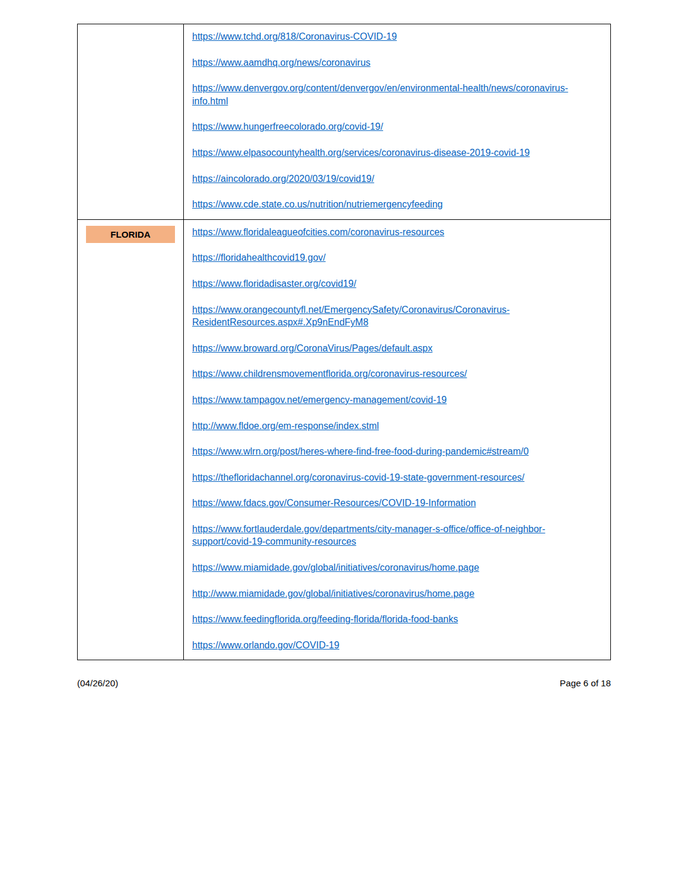| | https://www.tchd.org/818/Coronavirus-COVID-19 https://www.aamdhq.org/news/coronavirus https://www.denvergov.org/content/denvergov/en/environmental-health/news/coronavirus-info.html https://www.hungerfreecolorado.org/covid-19/ https://www.elpasocountyhealth.org/services/coronavirus-disease-2019-covid-19 https://aincolorado.org/2020/03/19/covid19/ https://www.cde.state.co.us/nutrition/nutriemergencyfeeding |
| FLORIDA | https://www.floridaleagueofcities.com/coronavirus-resources https://floridahealthcovid19.gov/ https://www.floridadisaster.org/covid19/ https://www.orangecountyfl.net/EmergencySafety/Coronavirus/Coronavirus-ResidentResources.aspx#.Xp9nEndFyM8 https://www.broward.org/CoronaVirus/Pages/default.aspx https://www.childrensmovementflorida.org/coronavirus-resources/ https://www.tampagov.net/emergency-management/covid-19 http://www.fldoe.org/em-response/index.stml https://www.wlrn.org/post/heres-where-find-free-food-during-pandemic#stream/0 https://thefloridachannel.org/coronavirus-covid-19-state-government-resources/ https://www.fdacs.gov/Consumer-Resources/COVID-19-Information https://www.fortlauderdale.gov/departments/city-manager-s-office/office-of-neighbor-support/covid-19-community-resources https://www.miamidade.gov/global/initiatives/coronavirus/home.page http://www.miamidade.gov/global/initiatives/coronavirus/home.page https://www.feedingflorida.org/feeding-florida/florida-food-banks https://www.orlando.gov/COVID-19 |
(04/26/20) Page 6 of 18